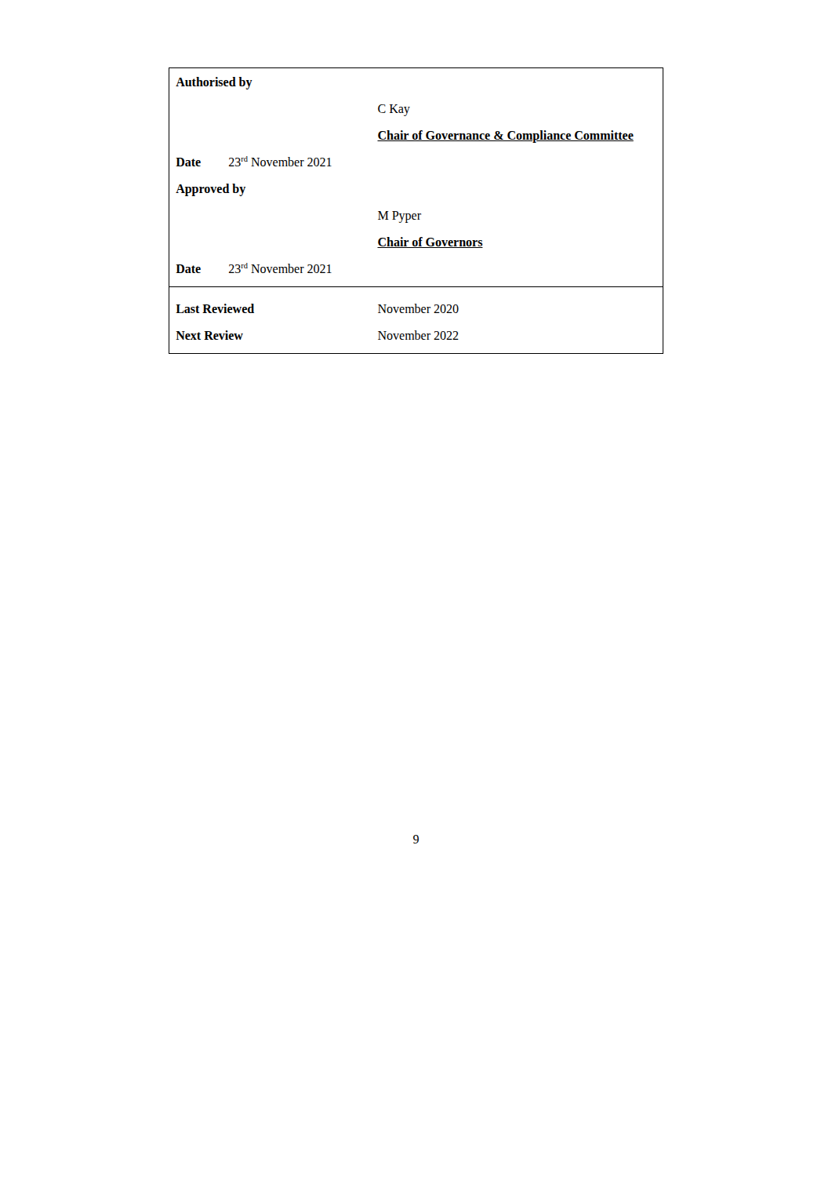Authorised by
C Kay
Chair of Governance & Compliance Committee
Date 23rd November 2021
Approved by
M Pyper
Chair of Governors
Date 23rd November 2021
Last Reviewed
November 2020
Next Review
November 2022
9